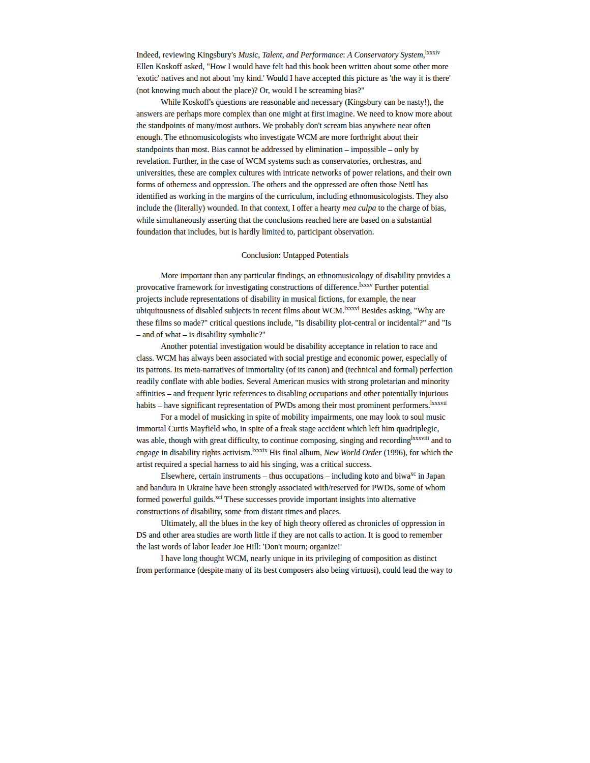Indeed, reviewing Kingsbury's Music, Talent, and Performance: A Conservatory System,lxxxiv Ellen Koskoff asked, "How I would have felt had this book been written about some other more 'exotic' natives and not about 'my kind.' Would I have accepted this picture as 'the way it is there' (not knowing much about the place)? Or, would I be screaming bias?"
While Koskoff's questions are reasonable and necessary (Kingsbury can be nasty!), the answers are perhaps more complex than one might at first imagine. We need to know more about the standpoints of many/most authors. We probably don't scream bias anywhere near often enough. The ethnomusicologists who investigate WCM are more forthright about their standpoints than most. Bias cannot be addressed by elimination – impossible – only by revelation. Further, in the case of WCM systems such as conservatories, orchestras, and universities, these are complex cultures with intricate networks of power relations, and their own forms of otherness and oppression. The others and the oppressed are often those Nettl has identified as working in the margins of the curriculum, including ethnomusicologists. They also include the (literally) wounded. In that context, I offer a hearty mea culpa to the charge of bias, while simultaneously asserting that the conclusions reached here are based on a substantial foundation that includes, but is hardly limited to, participant observation.
Conclusion: Untapped Potentials
More important than any particular findings, an ethnomusicology of disability provides a provocative framework for investigating constructions of difference.lxxxv Further potential projects include representations of disability in musical fictions, for example, the near ubiquitousness of disabled subjects in recent films about WCM.lxxxvi Besides asking, "Why are these films so made?" critical questions include, "Is disability plot-central or incidental?" and "Is – and of what – is disability symbolic?"
Another potential investigation would be disability acceptance in relation to race and class. WCM has always been associated with social prestige and economic power, especially of its patrons. Its meta-narratives of immortality (of its canon) and (technical and formal) perfection readily conflate with able bodies. Several American musics with strong proletarian and minority affinities – and frequent lyric references to disabling occupations and other potentially injurious habits – have significant representation of PWDs among their most prominent performers.lxxxvii
For a model of musicking in spite of mobility impairments, one may look to soul music immortal Curtis Mayfield who, in spite of a freak stage accident which left him quadriplegic, was able, though with great difficulty, to continue composing, singing and recordinglxxxviii and to engage in disability rights activism.lxxxix His final album, New World Order (1996), for which the artist required a special harness to aid his singing, was a critical success.
Elsewhere, certain instruments – thus occupations – including koto and biwaxc in Japan and bandura in Ukraine have been strongly associated with/reserved for PWDs, some of whom formed powerful guilds.xci These successes provide important insights into alternative constructions of disability, some from distant times and places.
Ultimately, all the blues in the key of high theory offered as chronicles of oppression in DS and other area studies are worth little if they are not calls to action. It is good to remember the last words of labor leader Joe Hill: 'Don't mourn; organize!'
I have long thought WCM, nearly unique in its privileging of composition as distinct from performance (despite many of its best composers also being virtuosi), could lead the way to